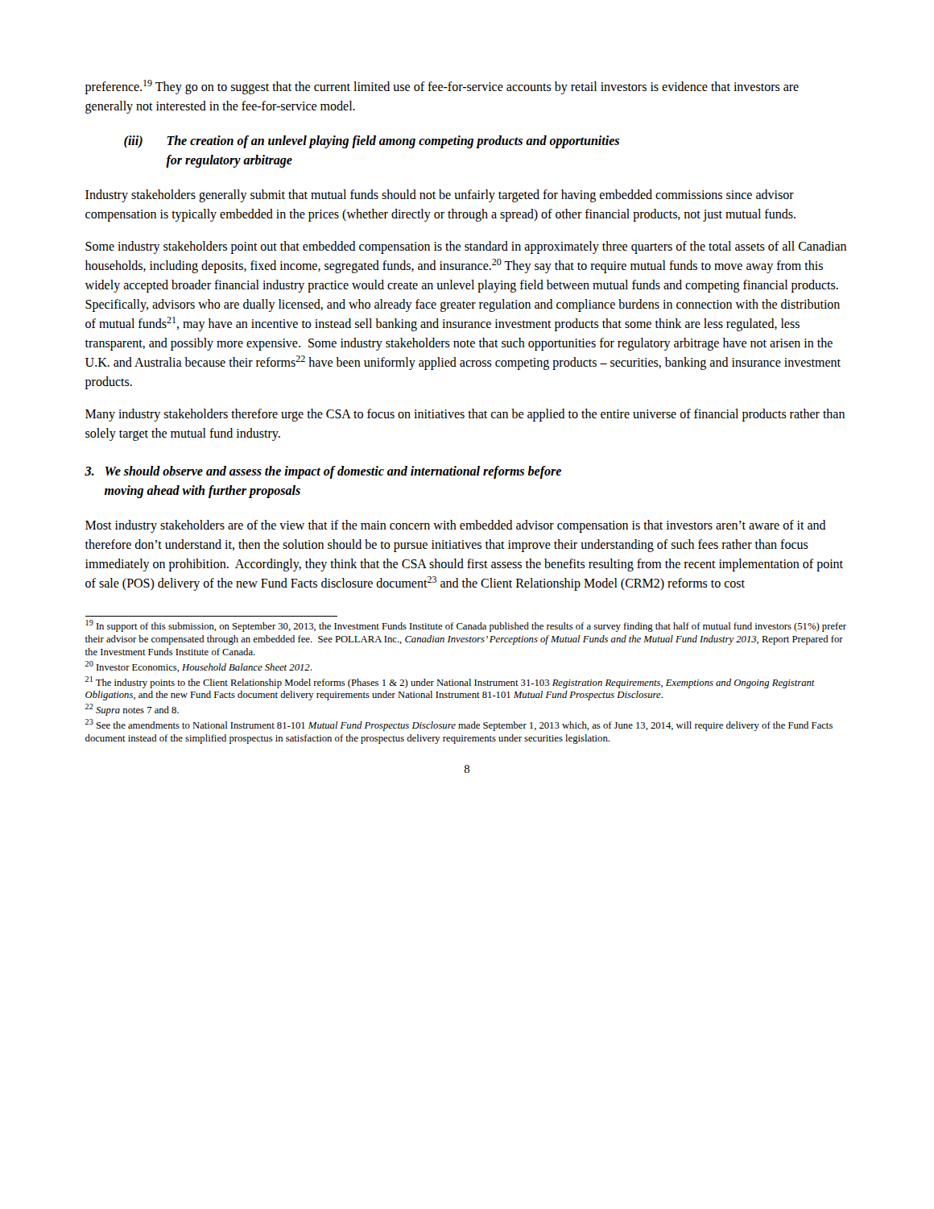preference.19 They go on to suggest that the current limited use of fee-for-service accounts by retail investors is evidence that investors are generally not interested in the fee-for-service model.
(iii) The creation of an unlevel playing field among competing products and opportunities for regulatory arbitrage
Industry stakeholders generally submit that mutual funds should not be unfairly targeted for having embedded commissions since advisor compensation is typically embedded in the prices (whether directly or through a spread) of other financial products, not just mutual funds.
Some industry stakeholders point out that embedded compensation is the standard in approximately three quarters of the total assets of all Canadian households, including deposits, fixed income, segregated funds, and insurance.20 They say that to require mutual funds to move away from this widely accepted broader financial industry practice would create an unlevel playing field between mutual funds and competing financial products. Specifically, advisors who are dually licensed, and who already face greater regulation and compliance burdens in connection with the distribution of mutual funds21, may have an incentive to instead sell banking and insurance investment products that some think are less regulated, less transparent, and possibly more expensive. Some industry stakeholders note that such opportunities for regulatory arbitrage have not arisen in the U.K. and Australia because their reforms22 have been uniformly applied across competing products – securities, banking and insurance investment products.
Many industry stakeholders therefore urge the CSA to focus on initiatives that can be applied to the entire universe of financial products rather than solely target the mutual fund industry.
3. We should observe and assess the impact of domestic and international reforms before moving ahead with further proposals
Most industry stakeholders are of the view that if the main concern with embedded advisor compensation is that investors aren’t aware of it and therefore don’t understand it, then the solution should be to pursue initiatives that improve their understanding of such fees rather than focus immediately on prohibition. Accordingly, they think that the CSA should first assess the benefits resulting from the recent implementation of point of sale (POS) delivery of the new Fund Facts disclosure document23 and the Client Relationship Model (CRM2) reforms to cost
19 In support of this submission, on September 30, 2013, the Investment Funds Institute of Canada published the results of a survey finding that half of mutual fund investors (51%) prefer their advisor be compensated through an embedded fee. See POLLARA Inc., Canadian Investors’ Perceptions of Mutual Funds and the Mutual Fund Industry 2013, Report Prepared for the Investment Funds Institute of Canada.
20 Investor Economics, Household Balance Sheet 2012.
21 The industry points to the Client Relationship Model reforms (Phases 1 & 2) under National Instrument 31-103 Registration Requirements, Exemptions and Ongoing Registrant Obligations, and the new Fund Facts document delivery requirements under National Instrument 81-101 Mutual Fund Prospectus Disclosure.
22 Supra notes 7 and 8.
23 See the amendments to National Instrument 81-101 Mutual Fund Prospectus Disclosure made September 1, 2013 which, as of June 13, 2014, will require delivery of the Fund Facts document instead of the simplified prospectus in satisfaction of the prospectus delivery requirements under securities legislation.
8